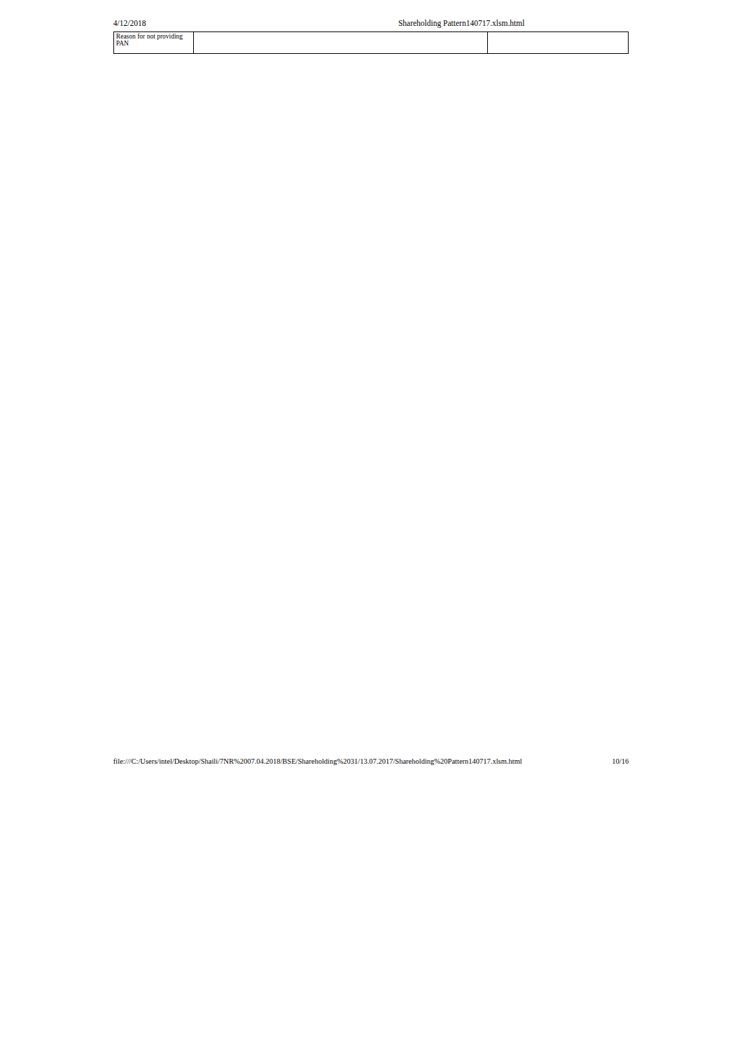4/12/2018
Shareholding Pattern140717.xlsm.html
| Reason for not providing PAN | | |
file:///C:/Users/intel/Desktop/Shaili/7NR%2007.04.2018/BSE/Shareholding%2031/13.07.2017/Shareholding%20Pattern140717.xlsm.html
10/16